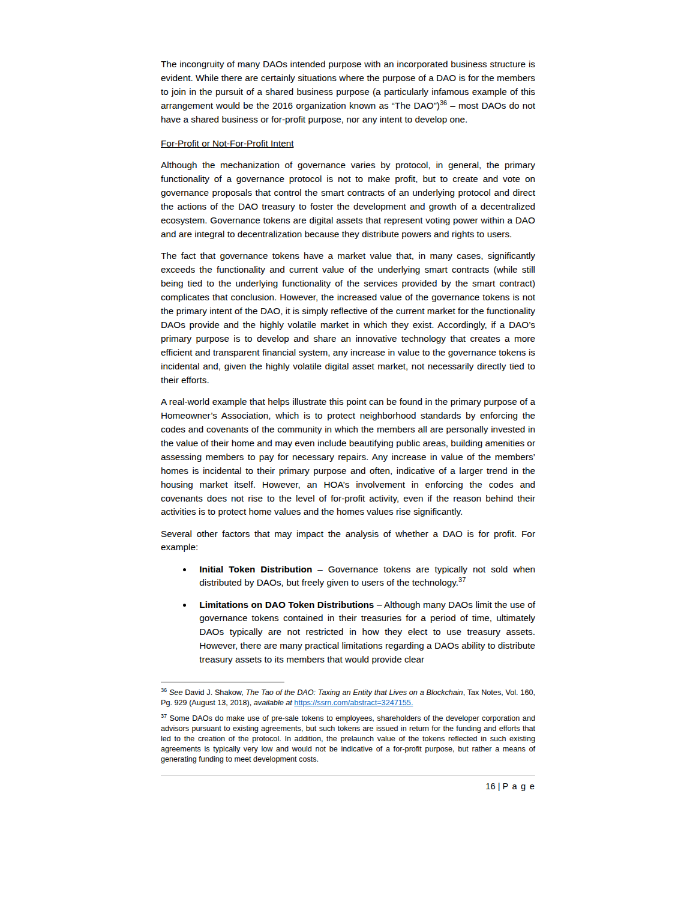The incongruity of many DAOs intended purpose with an incorporated business structure is evident. While there are certainly situations where the purpose of a DAO is for the members to join in the pursuit of a shared business purpose (a particularly infamous example of this arrangement would be the 2016 organization known as “The DAO”)36 – most DAOs do not have a shared business or for-profit purpose, nor any intent to develop one.
For-Profit or Not-For-Profit Intent
Although the mechanization of governance varies by protocol, in general, the primary functionality of a governance protocol is not to make profit, but to create and vote on governance proposals that control the smart contracts of an underlying protocol and direct the actions of the DAO treasury to foster the development and growth of a decentralized ecosystem. Governance tokens are digital assets that represent voting power within a DAO and are integral to decentralization because they distribute powers and rights to users.
The fact that governance tokens have a market value that, in many cases, significantly exceeds the functionality and current value of the underlying smart contracts (while still being tied to the underlying functionality of the services provided by the smart contract) complicates that conclusion. However, the increased value of the governance tokens is not the primary intent of the DAO, it is simply reflective of the current market for the functionality DAOs provide and the highly volatile market in which they exist. Accordingly, if a DAO’s primary purpose is to develop and share an innovative technology that creates a more efficient and transparent financial system, any increase in value to the governance tokens is incidental and, given the highly volatile digital asset market, not necessarily directly tied to their efforts.
A real-world example that helps illustrate this point can be found in the primary purpose of a Homeowner’s Association, which is to protect neighborhood standards by enforcing the codes and covenants of the community in which the members all are personally invested in the value of their home and may even include beautifying public areas, building amenities or assessing members to pay for necessary repairs. Any increase in value of the members’ homes is incidental to their primary purpose and often, indicative of a larger trend in the housing market itself. However, an HOA’s involvement in enforcing the codes and covenants does not rise to the level of for-profit activity, even if the reason behind their activities is to protect home values and the homes values rise significantly.
Several other factors that may impact the analysis of whether a DAO is for profit. For example:
Initial Token Distribution – Governance tokens are typically not sold when distributed by DAOs, but freely given to users of the technology.37
Limitations on DAO Token Distributions – Although many DAOs limit the use of governance tokens contained in their treasuries for a period of time, ultimately DAOs typically are not restricted in how they elect to use treasury assets. However, there are many practical limitations regarding a DAOs ability to distribute treasury assets to its members that would provide clear
36 See David J. Shakow, The Tao of the DAO: Taxing an Entity that Lives on a Blockchain, Tax Notes, Vol. 160, Pg. 929 (August 13, 2018), available at https://ssrn.com/abstract=3247155.
37 Some DAOs do make use of pre-sale tokens to employees, shareholders of the developer corporation and advisors pursuant to existing agreements, but such tokens are issued in return for the funding and efforts that led to the creation of the protocol. In addition, the prelaunch value of the tokens reflected in such existing agreements is typically very low and would not be indicative of a for-profit purpose, but rather a means of generating funding to meet development costs.
16 | P a g e